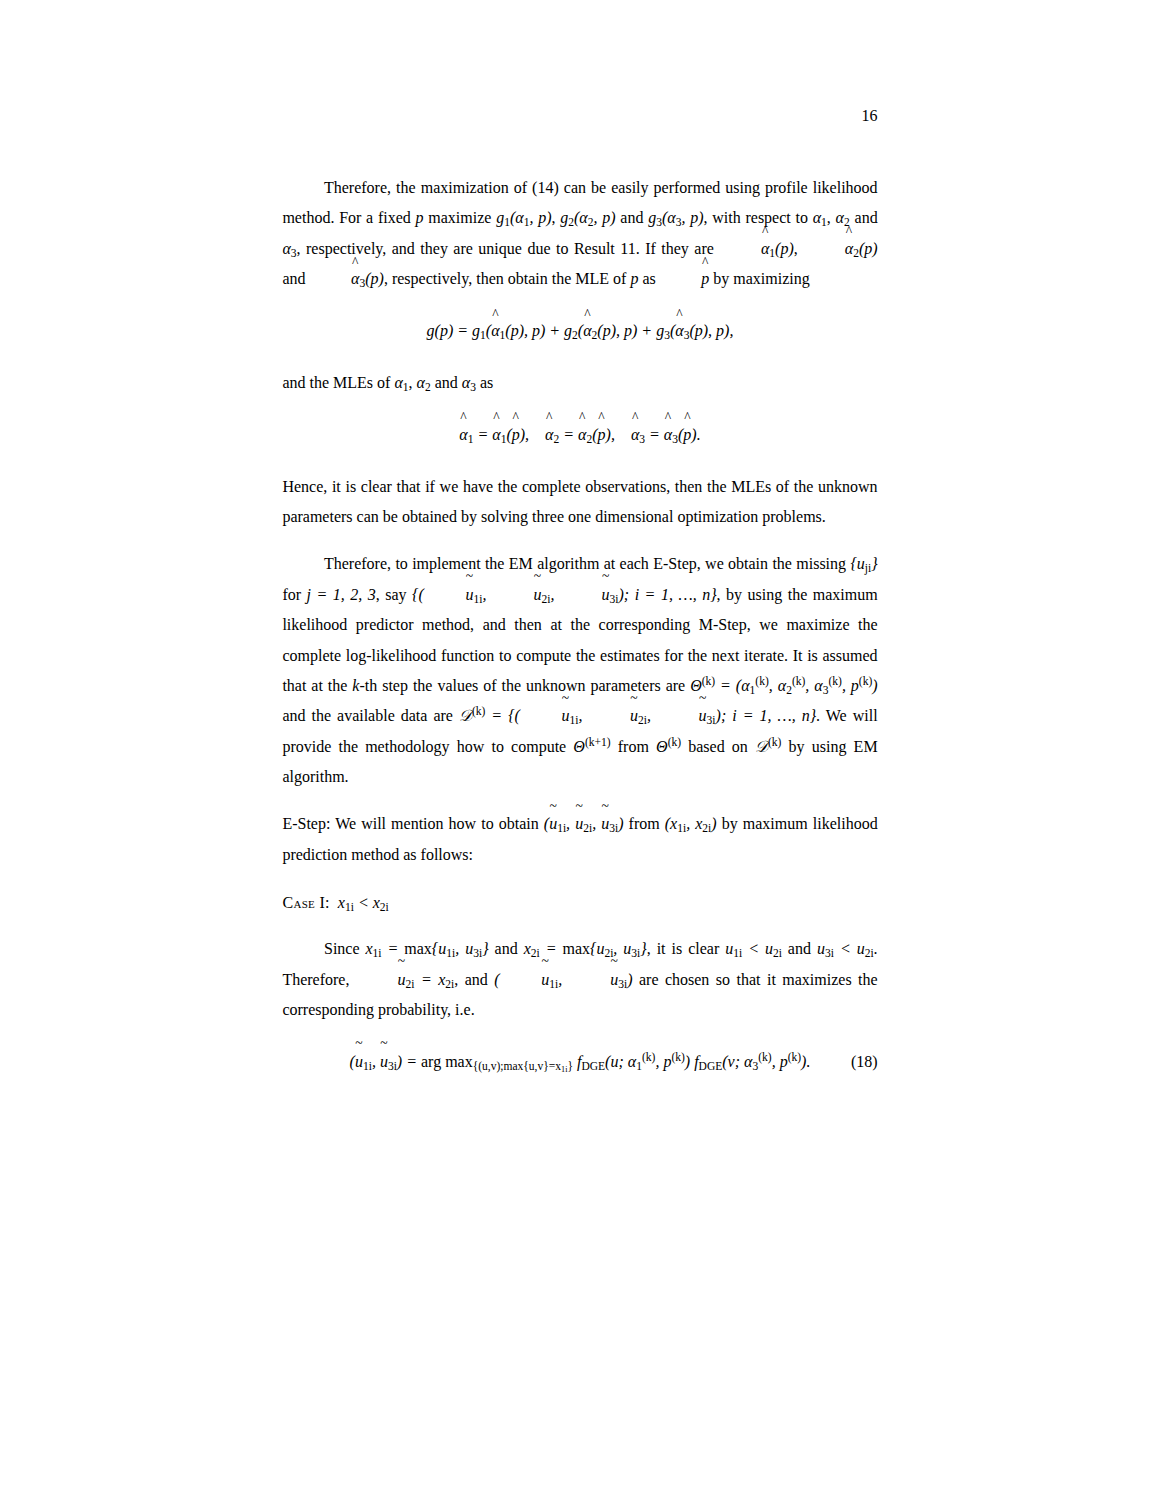16
Therefore, the maximization of (14) can be easily performed using profile likelihood method. For a fixed p maximize g1(α1, p), g2(α2, p) and g3(α3, p), with respect to α1, α2 and α3, respectively, and they are unique due to Result 11. If they are ^α1(p), ^α2(p) and ^α3(p), respectively, then obtain the MLE of p as ^p by maximizing
g(p) = g1(^α1(p), p) + g2(^α2(p), p) + g3(^α3(p), p),
and the MLEs of α1, α2 and α3 as
^α1 = ^α1(^p), ^α2 = ^α2(^p), ^α3 = ^α3(^p).
Hence, it is clear that if we have the complete observations, then the MLEs of the unknown parameters can be obtained by solving three one dimensional optimization problems.
Therefore, to implement the EM algorithm at each E-Step, we obtain the missing {uji} for j = 1, 2, 3, say {(~u1i, ~u2i, ~u3i); i = 1, …, n}, by using the maximum likelihood predictor method, and then at the corresponding M-Step, we maximize the complete log-likelihood function to compute the estimates for the next iterate. It is assumed that at the k-th step the values of the unknown parameters are Θ(k) = (α1(k), α2(k), α3(k), p(k)) and the available data are 𝒟(k) = {(~u1i, ~u2i, ~u3i); i = 1, …, n}. We will provide the methodology how to compute Θ(k+1) from Θ(k) based on 𝒟(k) by using EM algorithm.
E-Step: We will mention how to obtain (~u1i, ~u2i, ~u3i) from (x1i, x2i) by maximum likelihood prediction method as follows:
Case I: x1i < x2i
Since x1i = max{u1i, u3i} and x2i = max{u2i, u3i}, it is clear u1i < u2i and u3i < u2i. Therefore, ~u2i = x2i, and (~u1i, ~u3i) are chosen so that it maximizes the corresponding probability, i.e.
(~u1i, ~u3i) = arg max{(u,v);max{u,v}=x1i} fDGE(u; α1(k), p(k)) fDGE(v; α3(k), p(k)). (18)